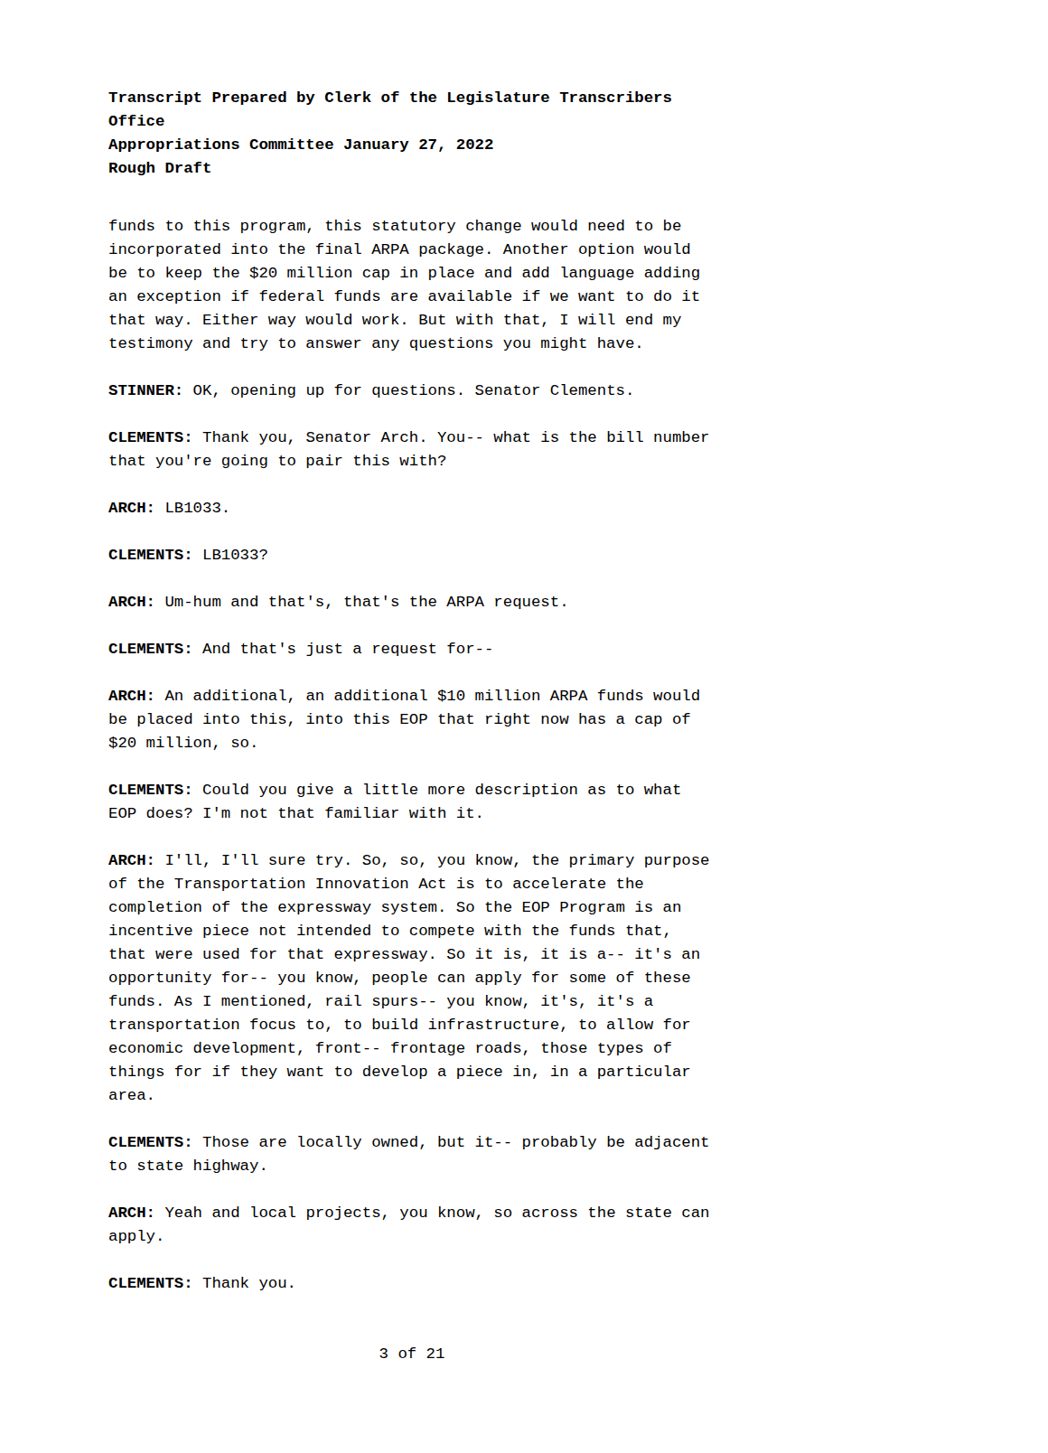Transcript Prepared by Clerk of the Legislature Transcribers Office
Appropriations Committee January 27, 2022
Rough Draft
funds to this program, this statutory change would need to be incorporated into the final ARPA package. Another option would be to keep the $20 million cap in place and add language adding an exception if federal funds are available if we want to do it that way. Either way would work. But with that, I will end my testimony and try to answer any questions you might have.
STINNER: OK, opening up for questions. Senator Clements.
CLEMENTS: Thank you, Senator Arch. You-- what is the bill number that you're going to pair this with?
ARCH: LB1033.
CLEMENTS: LB1033?
ARCH: Um-hum and that's, that's the ARPA request.
CLEMENTS: And that's just a request for--
ARCH: An additional, an additional $10 million ARPA funds would be placed into this, into this EOP that right now has a cap of $20 million, so.
CLEMENTS: Could you give a little more description as to what EOP does? I'm not that familiar with it.
ARCH: I'll, I'll sure try. So, so, you know, the primary purpose of the Transportation Innovation Act is to accelerate the completion of the expressway system. So the EOP Program is an incentive piece not intended to compete with the funds that, that were used for that expressway. So it is, it is a-- it's an opportunity for-- you know, people can apply for some of these funds. As I mentioned, rail spurs-- you know, it's, it's a transportation focus to, to build infrastructure, to allow for economic development, front-- frontage roads, those types of things for if they want to develop a piece in, in a particular area.
CLEMENTS: Those are locally owned, but it-- probably be adjacent to state highway.
ARCH: Yeah and local projects, you know, so across the state can apply.
CLEMENTS: Thank you.
3 of 21